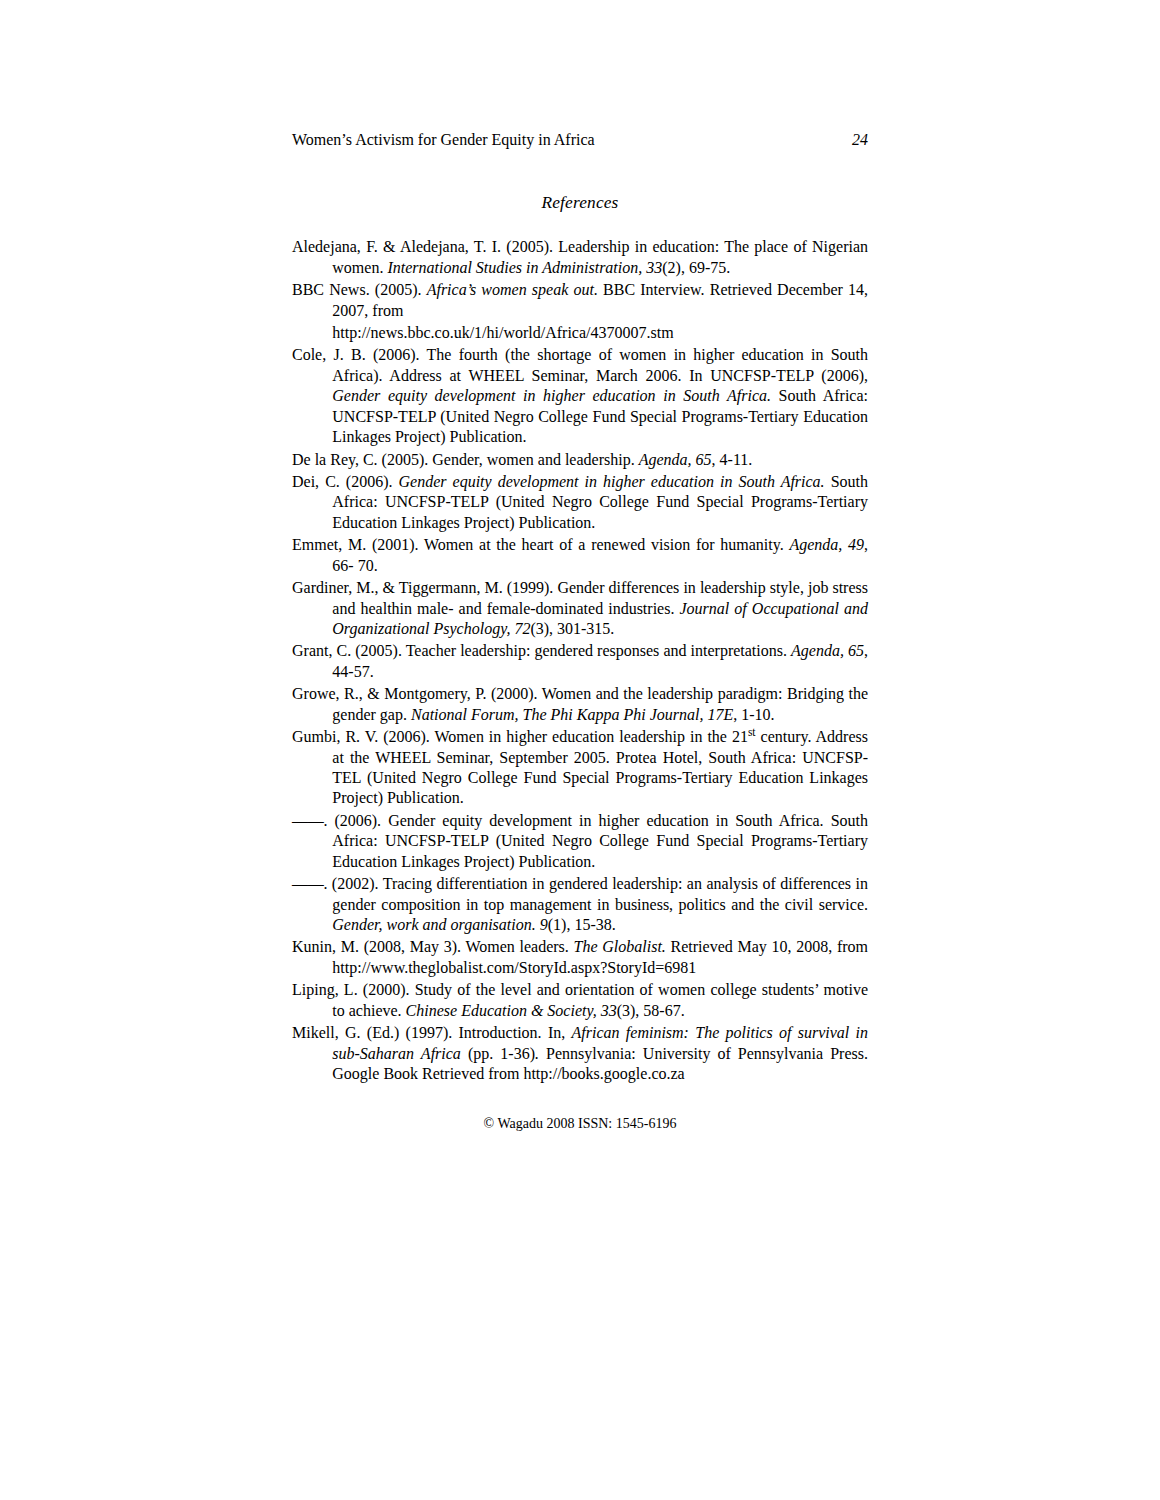Women’s Activism for Gender Equity in Africa 24
References
Aledejana, F. & Aledejana, T. I. (2005). Leadership in education: The place of Nigerian women. International Studies in Administration, 33(2), 69-75.
BBC News. (2005). Africa’s women speak out. BBC Interview. Retrieved December 14, 2007, from
http://news.bbc.co.uk/1/hi/world/Africa/4370007.stm
Cole, J. B. (2006). The fourth (the shortage of women in higher education in South Africa). Address at WHEEL Seminar, March 2006. In UNCFSP-TELP (2006), Gender equity development in higher education in South Africa. South Africa: UNCFSP-TELP (United Negro College Fund Special Programs-Tertiary Education Linkages Project) Publication.
De la Rey, C. (2005). Gender, women and leadership. Agenda, 65, 4-11.
Dei, C. (2006). Gender equity development in higher education in South Africa. South Africa: UNCFSP-TELP (United Negro College Fund Special Programs-Tertiary Education Linkages Project) Publication.
Emmet, M. (2001). Women at the heart of a renewed vision for humanity. Agenda, 49, 66- 70.
Gardiner, M., & Tiggermann, M. (1999). Gender differences in leadership style, job stress and healthin male- and female-dominated industries. Journal of Occupational and Organizational Psychology, 72(3), 301-315.
Grant, C. (2005). Teacher leadership: gendered responses and interpretations. Agenda, 65, 44-57.
Growe, R., & Montgomery, P. (2000). Women and the leadership paradigm: Bridging the gender gap. National Forum, The Phi Kappa Phi Journal, 17E, 1-10.
Gumbi, R. V. (2006). Women in higher education leadership in the 21st century. Address at the WHEEL Seminar, September 2005. Protea Hotel, South Africa: UNCFSP-TEL (United Negro College Fund Special Programs-Tertiary Education Linkages Project) Publication.
——. (2006). Gender equity development in higher education in South Africa. South Africa: UNCFSP-TELP (United Negro College Fund Special Programs-Tertiary Education Linkages Project) Publication.
——. (2002). Tracing differentiation in gendered leadership: an analysis of differences in gender composition in top management in business, politics and the civil service. Gender, work and organisation. 9(1), 15-38.
Kunin, M. (2008, May 3). Women leaders. The Globalist. Retrieved May 10, 2008, from http://www.theglobalist.com/StoryId.aspx?StoryId=6981
Liping, L. (2000). Study of the level and orientation of women college students’ motive to achieve. Chinese Education & Society, 33(3), 58-67.
Mikell, G. (Ed.) (1997). Introduction. In, African feminism: The politics of survival in sub-Saharan Africa (pp. 1-36). Pennsylvania: University of Pennsylvania Press. Google Book Retrieved from http://books.google.co.za
© Wagadu 2008 ISSN: 1545-6196